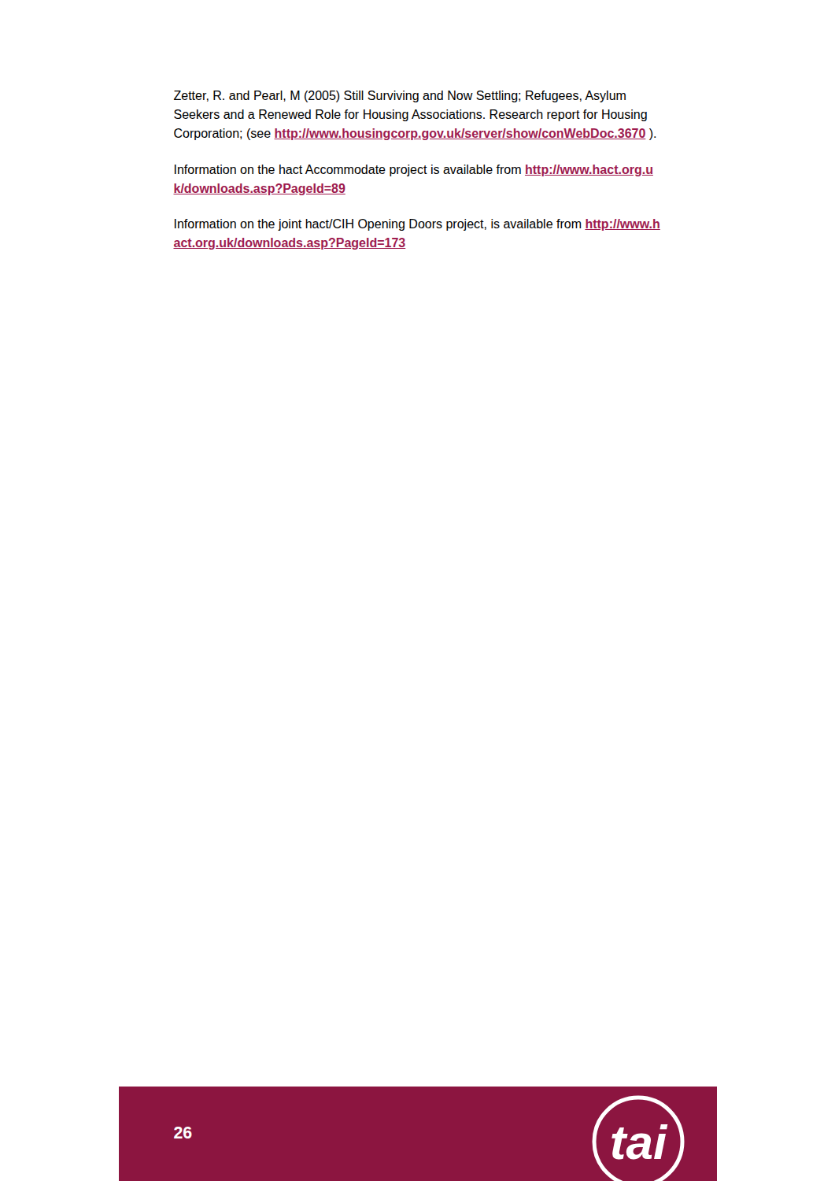Zetter, R. and Pearl, M (2005) Still Surviving and Now Settling; Refugees, Asylum Seekers and a Renewed Role for Housing Associations. Research report for Housing Corporation; (see http://www.housingcorp.gov.uk/server/show/conWebDoc.3670 ).
Information on the hact Accommodate project is available from http://www.hact.org.uk/downloads.asp?PageId=89
Information on the joint hact/CIH Opening Doors project, is available from http://www.hact.org.uk/downloads.asp?PageId=173
26
tai